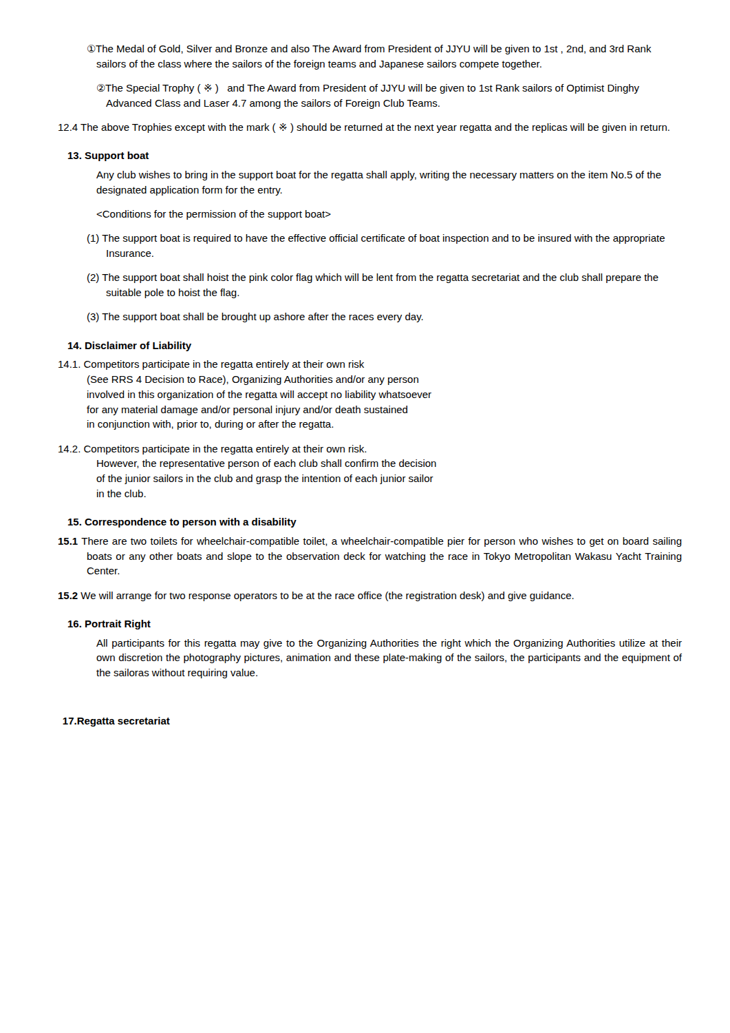①The Medal of Gold, Silver and Bronze and also The Award from President of JJYU will be given to 1st , 2nd, and 3rd Rank sailors of the class where the sailors of the foreign teams and Japanese sailors compete together.
②The Special Trophy ( ※ ) and The Award from President of JJYU will be given to 1st Rank sailors of Optimist Dinghy Advanced Class and Laser 4.7 among the sailors of Foreign Club Teams.
12.4 The above Trophies except with the mark ( ※ ) should be returned at the next year regatta and the replicas will be given in return.
13. Support boat
Any club wishes to bring in the support boat for the regatta shall apply, writing the necessary matters on the item No.5 of the designated application form for the entry.
<Conditions for the permission of the support boat>
(1) The support boat is required to have the effective official certificate of boat inspection and to be insured with the appropriate Insurance.
(2) The support boat shall hoist the pink color flag which will be lent from the regatta secretariat and the club shall prepare the suitable pole to hoist the flag.
(3) The support boat shall be brought up ashore after the races every day.
14. Disclaimer of Liability
14.1. Competitors participate in the regatta entirely at their own risk
(See RRS 4 Decision to Race), Organizing Authorities and/or any person
involved in this organization of the regatta will accept no liability whatsoever
for any material damage and/or personal injury and/or death sustained
in conjunction with, prior to, during or after the regatta.
14.2. Competitors participate in the regatta entirely at their own risk.
However, the representative person of each club shall confirm the decision
of the junior sailors in the club and grasp the intention of each junior sailor
in the club.
15. Correspondence to person with a disability
15.1 There are two toilets for wheelchair-compatible toilet, a wheelchair-compatible pier for person who wishes to get on board sailing boats or any other boats and slope to the observation deck for watching the race in Tokyo Metropolitan Wakasu Yacht Training Center.
15.2 We will arrange for two response operators to be at the race office (the registration desk) and give guidance.
16. Portrait Right
All participants for this regatta may give to the Organizing Authorities the right which the Organizing Authorities utilize at their own discretion the photography pictures, animation and these plate-making of the sailors, the participants and the equipment of the sailoras without requiring value.
17.Regatta secretariat